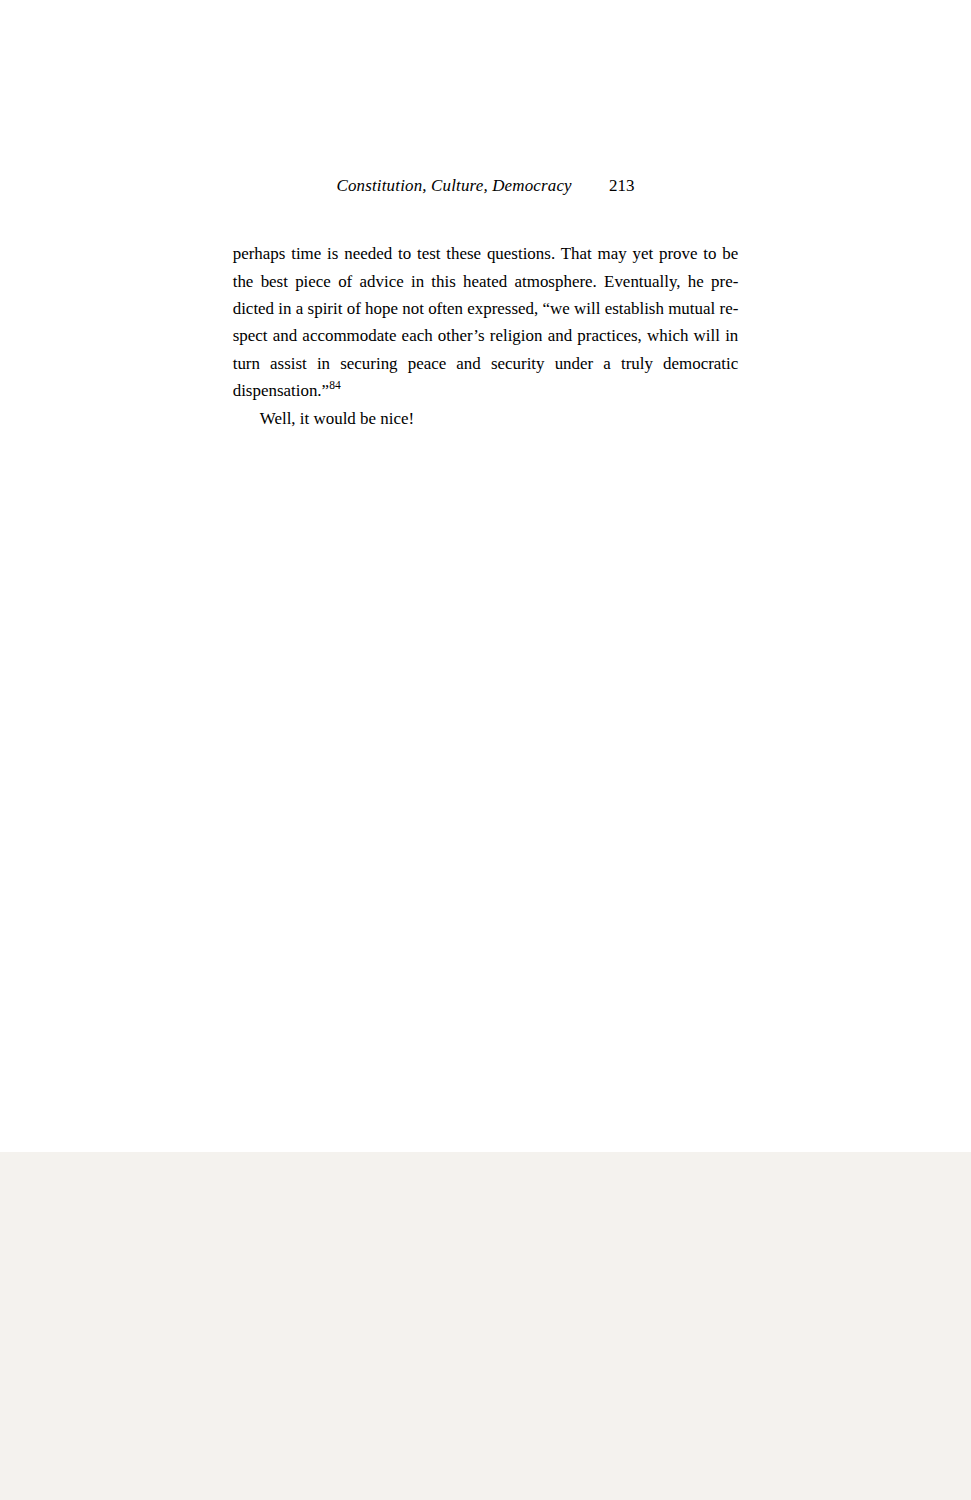Constitution, Culture, Democracy 213
perhaps time is needed to test these questions. That may yet prove to be the best piece of advice in this heated atmosphere. Eventually, he predicted in a spirit of hope not often expressed, “we will establish mutual respect and accommodate each other’s religion and practices, which will in turn assist in securing peace and security under a truly democratic dispensation.”84
Well, it would be nice!